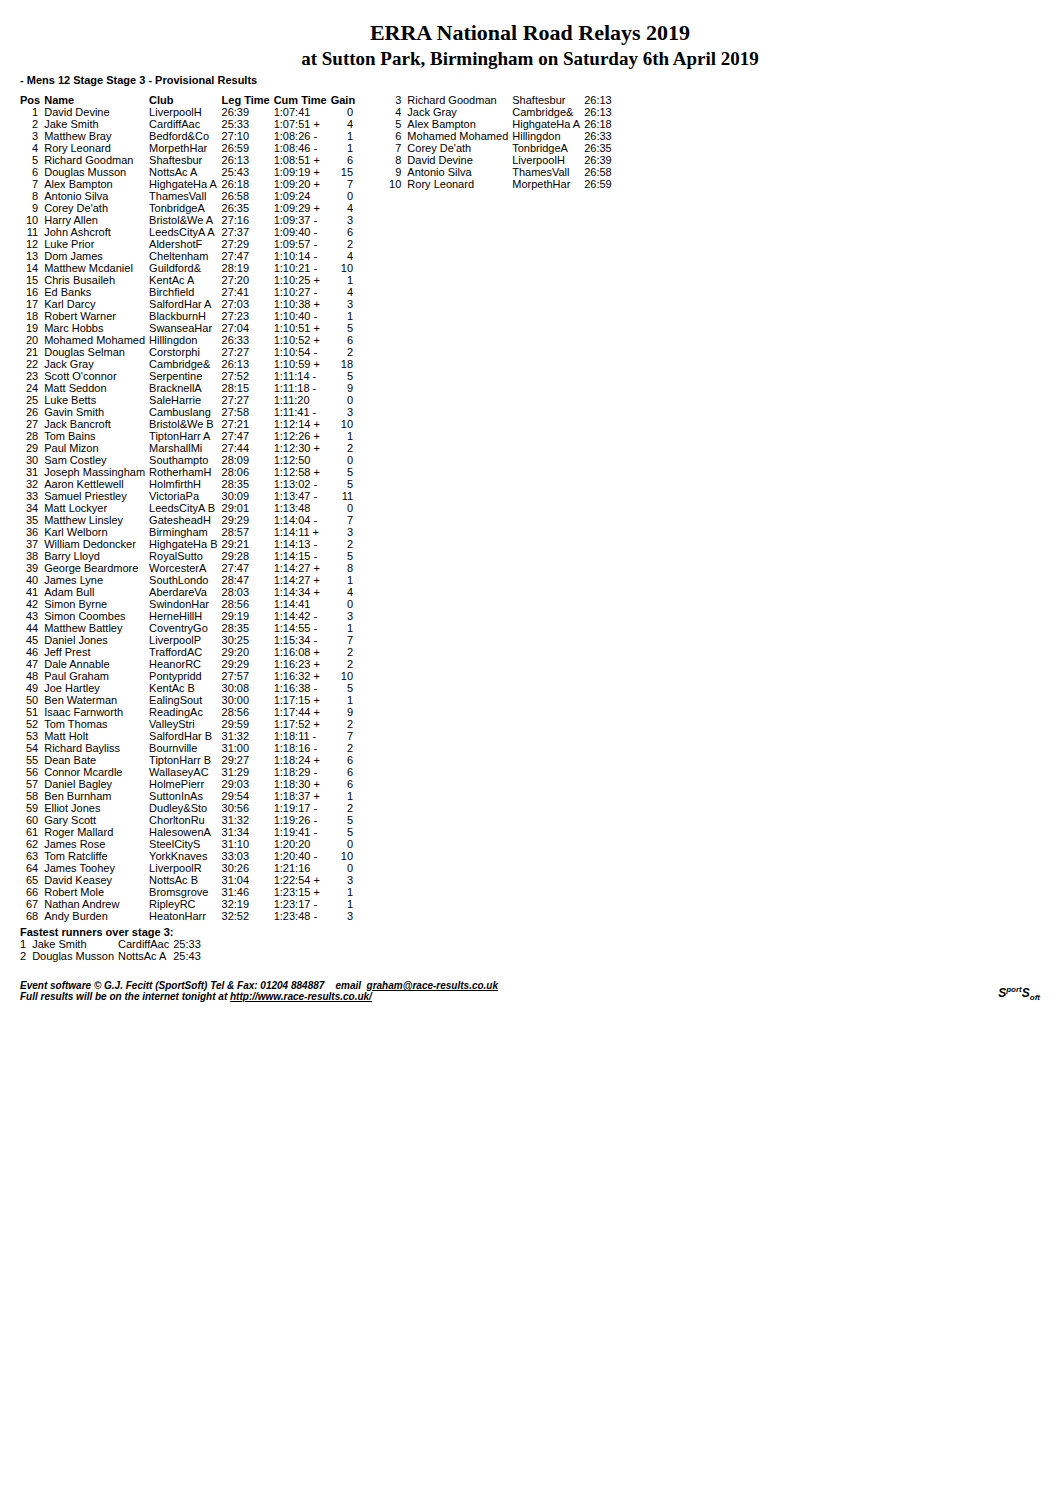ERRA National Road Relays 2019
at Sutton Park, Birmingham on Saturday 6th April 2019
- Mens 12 Stage Stage 3 - Provisional Results
| Pos | Name | Club | Leg Time | Cum Time | Gain |
| --- | --- | --- | --- | --- | --- |
| 1 | David Devine | LiverpoolH | 26:39 | 1:07:41 | 0 |
| 2 | Jake Smith | CardiffAac | 25:33 | 1:07:51 + | 4 |
| 3 | Matthew Bray | Bedford&Co | 27:10 | 1:08:26 - | 1 |
| 4 | Rory Leonard | MorpethHar | 26:59 | 1:08:46 - | 1 |
| 5 | Richard Goodman | Shaftesbur | 26:13 | 1:08:51 + | 6 |
| 6 | Douglas Musson | NottsAc A | 25:43 | 1:09:19 + | 15 |
| 7 | Alex Bampton | HighgateHa A | 26:18 | 1:09:20 + | 7 |
| 8 | Antonio Silva | ThamesVall | 26:58 | 1:09:24 | 0 |
| 9 | Corey De'ath | TonbridgeA | 26:35 | 1:09:29 + | 4 |
| 10 | Harry Allen | Bristol&We A | 27:16 | 1:09:37 - | 3 |
| 11 | John Ashcroft | LeedsCityA A | 27:37 | 1:09:40 - | 6 |
| 12 | Luke Prior | AldershotF | 27:29 | 1:09:57 - | 2 |
| 13 | Dom James | Cheltenham | 27:47 | 1:10:14 - | 4 |
| 14 | Matthew Mcdaniel | Guildford& | 28:19 | 1:10:21 - | 10 |
| 15 | Chris Busaileh | KentAc A | 27:20 | 1:10:25 + | 1 |
| 16 | Ed Banks | Birchfield | 27:41 | 1:10:27 - | 4 |
| 17 | Karl Darcy | SalfordHar A | 27:03 | 1:10:38 + | 3 |
| 18 | Robert Warner | BlackburnH | 27:23 | 1:10:40 - | 1 |
| 19 | Marc Hobbs | SwanseaHar | 27:04 | 1:10:51 + | 5 |
| 20 | Mohamed Mohamed | Hillingdon | 26:33 | 1:10:52 + | 6 |
| 21 | Douglas Selman | Corstorphi | 27:27 | 1:10:54 - | 2 |
| 22 | Jack Gray | Cambridge& | 26:13 | 1:10:59 + | 18 |
| 23 | Scott O'connor | Serpentine | 27:52 | 1:11:14 - | 5 |
| 24 | Matt Seddon | BracknellA | 28:15 | 1:11:18 - | 9 |
| 25 | Luke Betts | SaleHarrie | 27:27 | 1:11:20 | 0 |
| 26 | Gavin Smith | Cambuslang | 27:58 | 1:11:41 - | 3 |
| 27 | Jack Bancroft | Bristol&We B | 27:21 | 1:12:14 + | 10 |
| 28 | Tom Bains | TiptonHarr A | 27:47 | 1:12:26 + | 1 |
| 29 | Paul Mizon | MarshallMi | 27:44 | 1:12:30 + | 2 |
| 30 | Sam Costley | Southampto | 28:09 | 1:12:50 | 0 |
| 31 | Joseph Massingham | RotherhamH | 28:06 | 1:12:58 + | 5 |
| 32 | Aaron Kettlewell | HolmfirthH | 28:35 | 1:13:02 - | 5 |
| 33 | Samuel Priestley | VictoriaPa | 30:09 | 1:13:47 - | 11 |
| 34 | Matt Lockyer | LeedsCityA B | 29:01 | 1:13:48 | 0 |
| 35 | Matthew Linsley | GatesheadH | 29:29 | 1:14:04 - | 7 |
| 36 | Karl Welborn | Birmingham | 28:57 | 1:14:11 + | 3 |
| 37 | William Dedoncker | HighgateHa B | 29:21 | 1:14:13 - | 2 |
| 38 | Barry Lloyd | RoyalSutto | 29:28 | 1:14:15 - | 5 |
| 39 | George Beardmore | WorcesterA | 27:47 | 1:14:27 + | 8 |
| 40 | James Lyne | SouthLondo | 28:47 | 1:14:27 + | 1 |
| 41 | Adam Bull | AberdareVa | 28:03 | 1:14:34 + | 4 |
| 42 | Simon Byrne | SwindonHar | 28:56 | 1:14:41 | 0 |
| 43 | Simon Coombes | HerneHillH | 29:19 | 1:14:42 - | 3 |
| 44 | Matthew Battley | CoventryGo | 28:35 | 1:14:55 - | 1 |
| 45 | Daniel Jones | LiverpoolP | 30:25 | 1:15:34 - | 7 |
| 46 | Jeff Prest | TraffordAC | 29:20 | 1:16:08 + | 2 |
| 47 | Dale Annable | HeanorRC | 29:29 | 1:16:23 + | 2 |
| 48 | Paul Graham | Pontypridd | 27:57 | 1:16:32 + | 10 |
| 49 | Joe Hartley | KentAc B | 30:08 | 1:16:38 - | 5 |
| 50 | Ben Waterman | EalingSout | 30:00 | 1:17:15 + | 1 |
| 51 | Isaac Farnworth | ReadingAc | 28:56 | 1:17:44 + | 9 |
| 52 | Tom Thomas | ValleyStri | 29:59 | 1:17:52 + | 2 |
| 53 | Matt Holt | SalfordHar B | 31:32 | 1:18:11 - | 7 |
| 54 | Richard Bayliss | Bournville | 31:00 | 1:18:16 - | 2 |
| 55 | Dean Bate | TiptonHarr B | 29:27 | 1:18:24 + | 6 |
| 56 | Connor Mcardle | WallaseyAC | 31:29 | 1:18:29 - | 6 |
| 57 | Daniel Bagley | HolmePierr | 29:03 | 1:18:30 + | 6 |
| 58 | Ben Burnham | SuttonInAs | 29:54 | 1:18:37 + | 1 |
| 59 | Elliot Jones | Dudley&Sto | 30:56 | 1:19:17 - | 2 |
| 60 | Gary Scott | ChorltonRu | 31:32 | 1:19:26 - | 5 |
| 61 | Roger Mallard | HalesowenA | 31:34 | 1:19:41 - | 5 |
| 62 | James Rose | SteelCityS | 31:10 | 1:20:20 | 0 |
| 63 | Tom Ratcliffe | YorkKnaves | 33:03 | 1:20:40 - | 10 |
| 64 | James Toohey | LiverpoolR | 30:26 | 1:21:16 | 0 |
| 65 | David Keasey | NottsAc B | 31:04 | 1:22:54 + | 3 |
| 66 | Robert Mole | Bromsgrove | 31:46 | 1:23:15 + | 1 |
| 67 | Nathan Andrew | RipleyRC | 32:19 | 1:23:17 - | 1 |
| 68 | Andy Burden | HeatonHarr | 32:52 | 1:23:48 - | 3 |
Fastest runners over stage 3:
| 1 | Jake Smith | CardiffAac | 25:33 |
| 2 | Douglas Musson | NottsAc A | 25:43 |
| 3 | Richard Goodman | Shaftesbur | 26:13 |
| 4 | Jack Gray | Cambridge& | 26:13 |
| 5 | Alex Bampton | HighgateHa A | 26:18 |
| 6 | Mohamed Mohamed | Hillingdon | 26:33 |
| 7 | Corey De'ath | TonbridgeA | 26:35 |
| 8 | David Devine | LiverpoolH | 26:39 |
| 9 | Antonio Silva | ThamesVall | 26:58 |
| 10 | Rory Leonard | MorpethHar | 26:59 |
Event software © G.J. Fecitt (SportSoft) Tel & Fax: 01204 884887 email graham@race-results.co.uk
Full results will be on the internet tonight at http://www.race-results.co.uk/ SportSoft